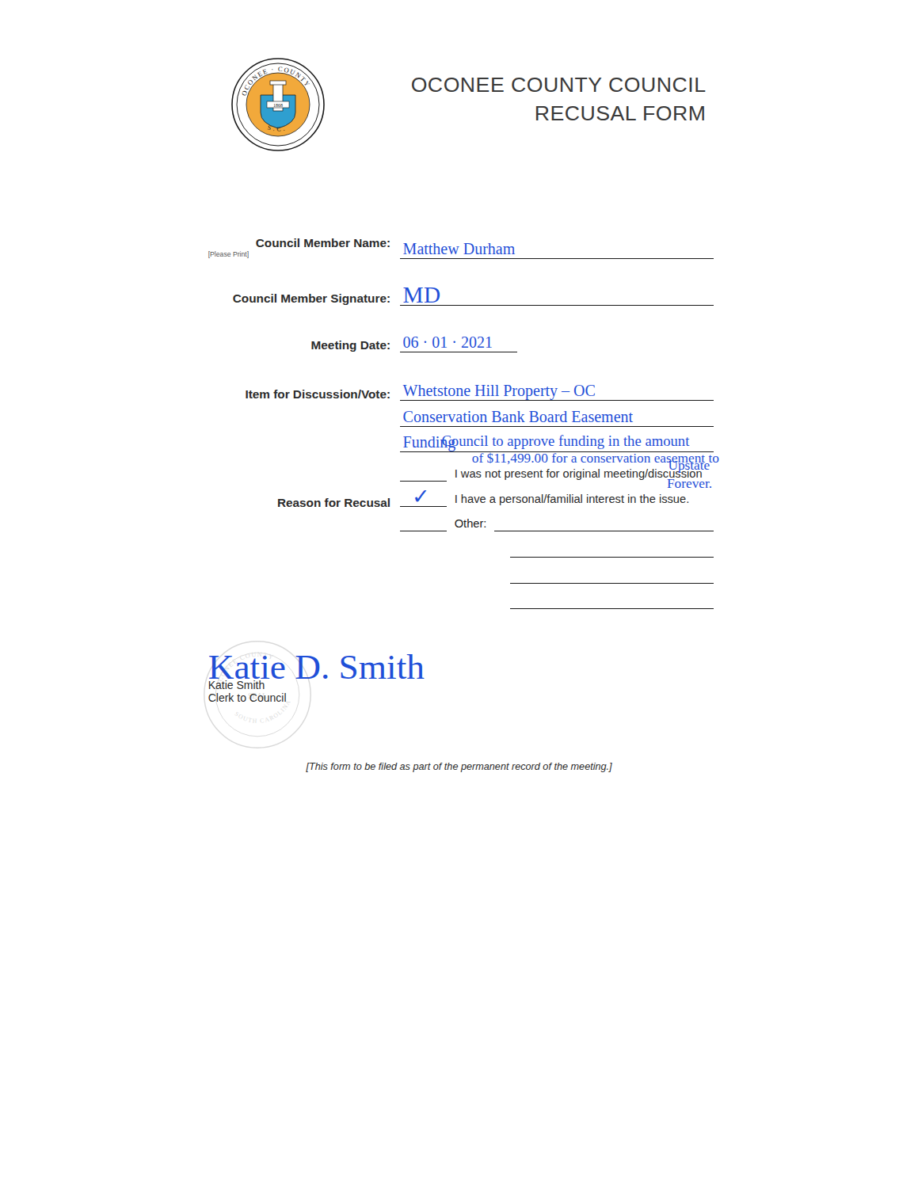1868 OCONEE · COUNTY S.C.
OCONEE COUNTY COUNCIL
RECUSAL FORM
Council Member Name: [Please Print]
Matthew Durham
Council Member Signature:
M D  
Meeting Date:
06 · 01 · 2021
Item for Discussion/Vote:
Whetstone Hill Property – OC
Conservation Bank Board Easement
Funding
Reason for Recusal
Council to approve funding in the amount of $11,499.00 for a conservation easement to
I was not present for original meeting/discussion
Upstate Forever.
✓
I have a personal/familial interest in the issue.
Other:
OCONEE COUNTY SOUTH CAROLINA SEAL
Katie D. Smith
Katie Smith
Clerk to Council
[This form to be filed as part of the permanent record of the meeting.]